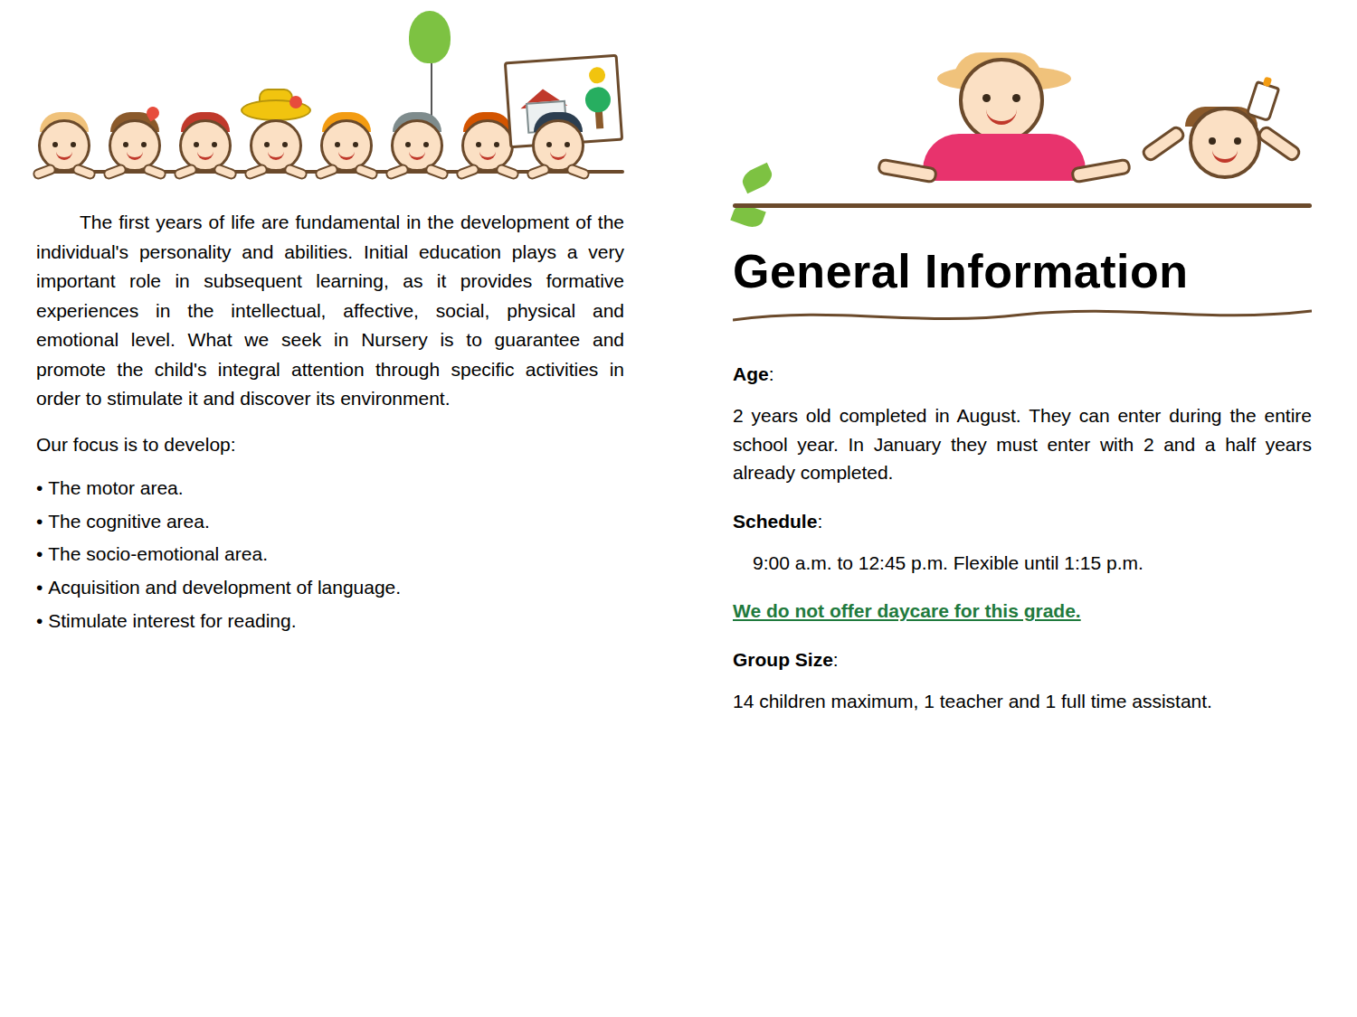The first years of life are fundamental in the development of the individual's personality and abilities. Initial education plays a very important role in subsequent learning, as it provides formative experiences in the intellectual, affective, social, physical and emotional level. What we seek in Nursery is to guarantee and promote the child's integral attention through specific activities in order to stimulate it and discover its environment.
Our focus is to develop:
The motor area.
The cognitive area.
The socio-emotional area.
Acquisition and development of language.
Stimulate interest for reading.
General Information
Age:
2 years old completed in August. They can enter during the entire school year. In January they must enter with 2 and a half years already completed.
Schedule:
9:00 a.m. to 12:45 p.m. Flexible until 1:15 p.m.
We do not offer daycare for this grade.
Group Size:
14 children maximum, 1 teacher and 1 full time assistant.